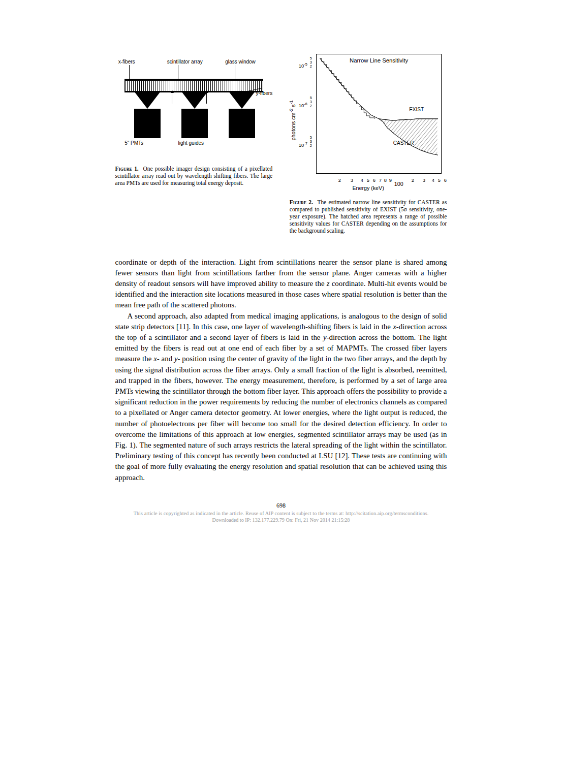x-fibers scintillator array glass window y-fibers 5" PMTs light guides
Figure 1. One possible imager design consisting of a pixellated scintillator array read out by wavelength shifting fibers. The large area PMTs are used for measuring total energy deposit.
photons cm-2 s-1
10-5
10-6
10-7
5
3
2
5
3
2
5
3
2
Narrow Line Sensitivity
EXIST CASTER
2
3
4
5
6
7
8
9
100
2
3
4
5
6
Energy (keV)
Figure 2. The estimated narrow line sensitivity for CASTER as compared to published sensitivity of EXIST (5σ sensitivity, one-year exposure). The hatched area represents a range of possible sensitivity values for CASTER depending on the assumptions for the background scaling.
coordinate or depth of the interaction. Light from scintillations nearer the sensor plane is shared among fewer sensors than light from scintillations farther from the sensor plane. Anger cameras with a higher density of readout sensors will have improved ability to measure the z coordinate. Multi-hit events would be identified and the interaction site locations measured in those cases where spatial resolution is better than the mean free path of the scattered photons.
A second approach, also adapted from medical imaging applications, is analogous to the design of solid state strip detectors [11]. In this case, one layer of wavelength-shifting fibers is laid in the x-direction across the top of a scintillator and a second layer of fibers is laid in the y-direction across the bottom. The light emitted by the fibers is read out at one end of each fiber by a set of MAPMTs. The crossed fiber layers measure the x- and y- position using the center of gravity of the light in the two fiber arrays, and the depth by using the signal distribution across the fiber arrays. Only a small fraction of the light is absorbed, reemitted, and trapped in the fibers, however. The energy measurement, therefore, is performed by a set of large area PMTs viewing the scintillator through the bottom fiber layer. This approach offers the possibility to provide a significant reduction in the power requirements by reducing the number of electronics channels as compared to a pixellated or Anger camera detector geometry. At lower energies, where the light output is reduced, the number of photoelectrons per fiber will become too small for the desired detection efficiency. In order to overcome the limitations of this approach at low energies, segmented scintillator arrays may be used (as in Fig. 1). The segmented nature of such arrays restricts the lateral spreading of the light within the scintillator. Preliminary testing of this concept has recently been conducted at LSU [12]. These tests are continuing with the goal of more fully evaluating the energy resolution and spatial resolution that can be achieved using this approach.
698
This article is copyrighted as indicated in the article. Reuse of AIP content is subject to the terms at: http://scitation.aip.org/termsconditions.
Downloaded to IP: 132.177.229.79 On: Fri, 21 Nov 2014 21:15:28